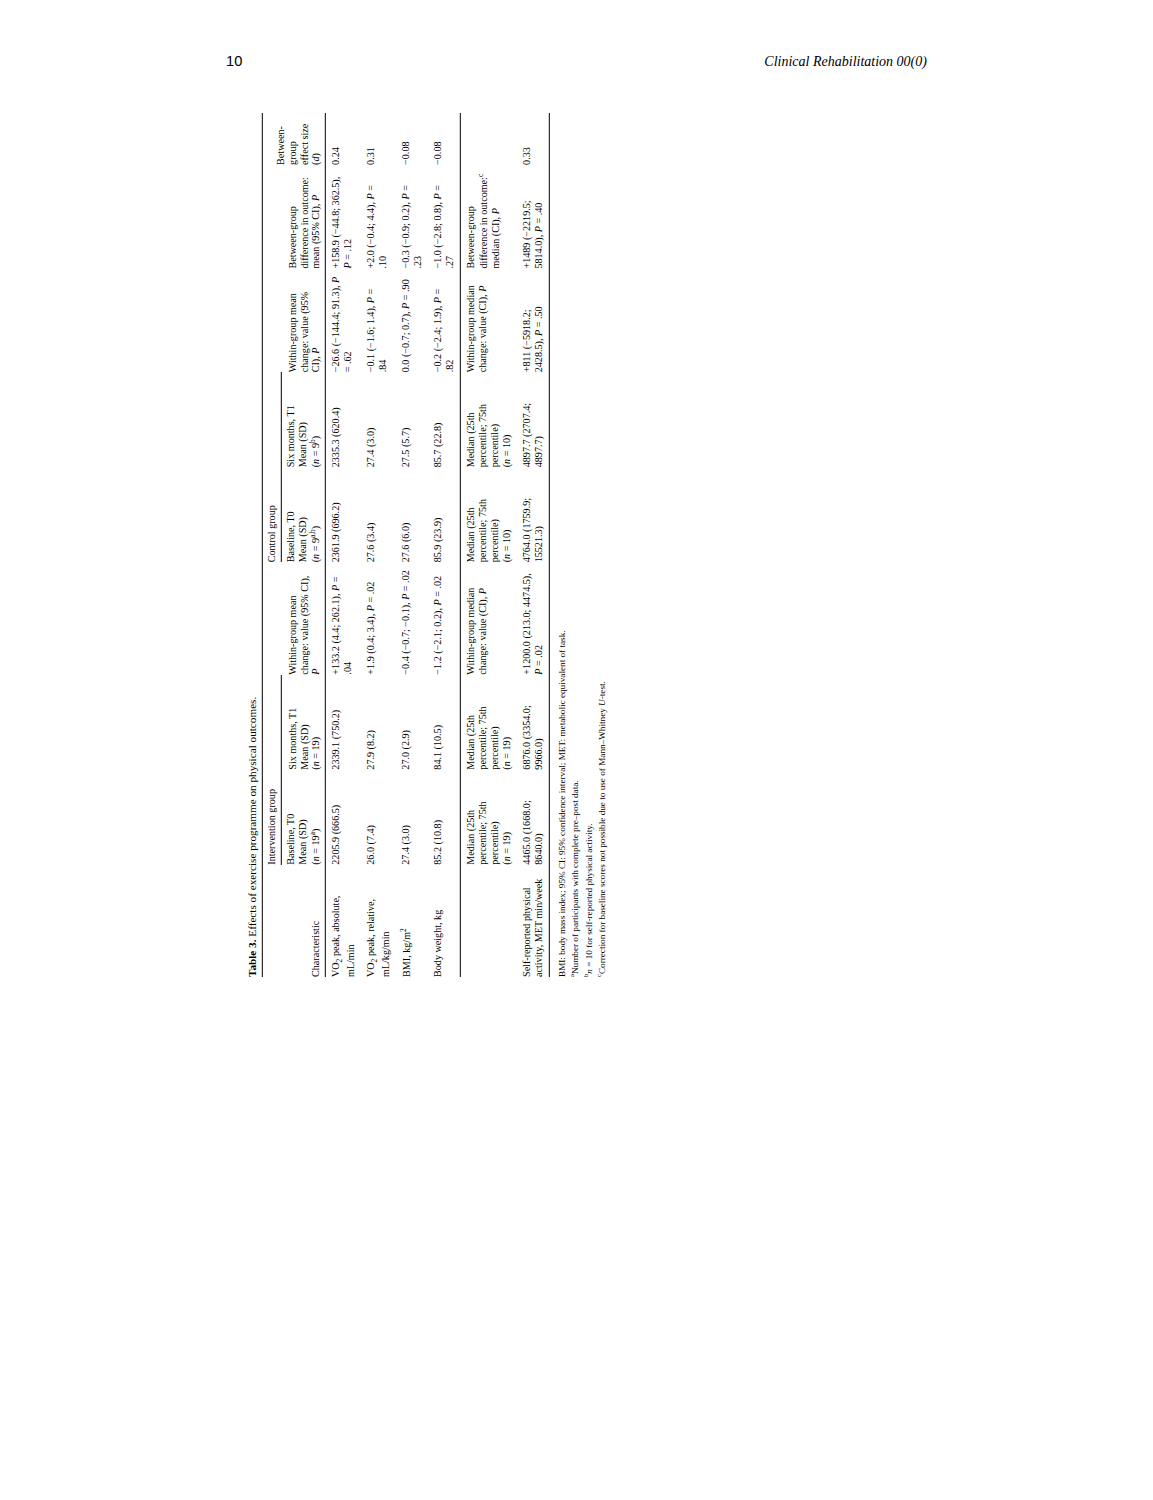10 Clinical Rehabilitation 00(0)
Table 3. Effects of exercise programme on physical outcomes.
| Characteristic | Intervention group | Within-group mean change: value (95% CI), P | Control group | Within-group mean change: value (95% CI), P | Between-group difference in outcome: mean (95% CI), P | Between-group effect size ( d ) |
| --- | --- | --- | --- | --- | --- | --- |
| Baseline, T0 Mean (SD) ( n = 19 a ) | Six months, T1 Mean (SD) ( n = 19) | Baseline, T0 Mean (SD) ( n = 9 a,b ) | Six months, T1 Mean (SD) ( n = 9 b ) |
| VO 2 peak, absolute, mL/min | 2205.9 (666.5) | 2339.1 (750.2) | +133.2 (4.4; 262.1), P = .04 | 2361.9 (696.2) | 2335.3 (620.4) | −26.6 (−144.4; 91.3), P = .62 | +158.9 (−44.8; 362.5), P = .12 | 0.24 |
| VO 2 peak, relative, mL/kg/min | 26.0 (7.4) | 27.9 (8.2) | +1.9 (0.4; 3.4), P = .02 | 27.6 (3.4) | 27.4 (3.0) | −0.1 (−1.6; 1.4), P = .84 | +2.0 (−0.4; 4.4), P = .10 | 0.31 |
| BMI, kg/m 2 | 27.4 (3.0) | 27.0 (2.9) | −0.4 (−0.7; −0.1), P = .02 | 27.6 (6.0) | 27.5 (5.7) | 0.0 (−0.7; 0.7), P = .90 | −0.3 (−0.9; 0.2), P = .23 | −0.08 |
| Body weight, kg | 85.2 (10.8) | 84.1 (10.5) | −1.2 (−2.1; 0.2), P = .02 | 85.9 (23.9) | 85.7 (22.8) | −0.2 (−2.4; 1.9), P = .82 | −1.0 (−2.8; 0.8), P = .27 | −0.08 |
| | Median (25th percentile; 75th percentile) ( n = 19) | Median (25th percentile; 75th percentile) ( n = 19) | Within-group median change: value (CI), P | Median (25th percentile; 75th percentile) ( n = 10) | Median (25th percentile; 75th percentile) ( n = 10) | Within-group median change: value (CI), P | Between-group difference in outcome: c median (CI), P | |
| Self-reported physical activity, MET min/week | 4465.0 (1668.0; 8640.0) | 6876.0 (3354.0; 9966.0) | +1200.0 (213.0; 4474.5), P = .02 | 4764.0 (1759.9; 15521.3) | 4897.7 (2707.4; 4897.7) | +811 (−5918.2; 2428.5), P = .50 | +1489 (−2219.5; 5814.0), P = .40 | 0.33 |
BMI: body mass index; 95% CI: 95% confidence interval; MET: metabolic equivalent of task.
aNumber of participants with complete pre–post data.
bn = 10 for self-reported physical activity.
cCorrection for baseline scores not possible due to use of Mann–Whitney U-test.